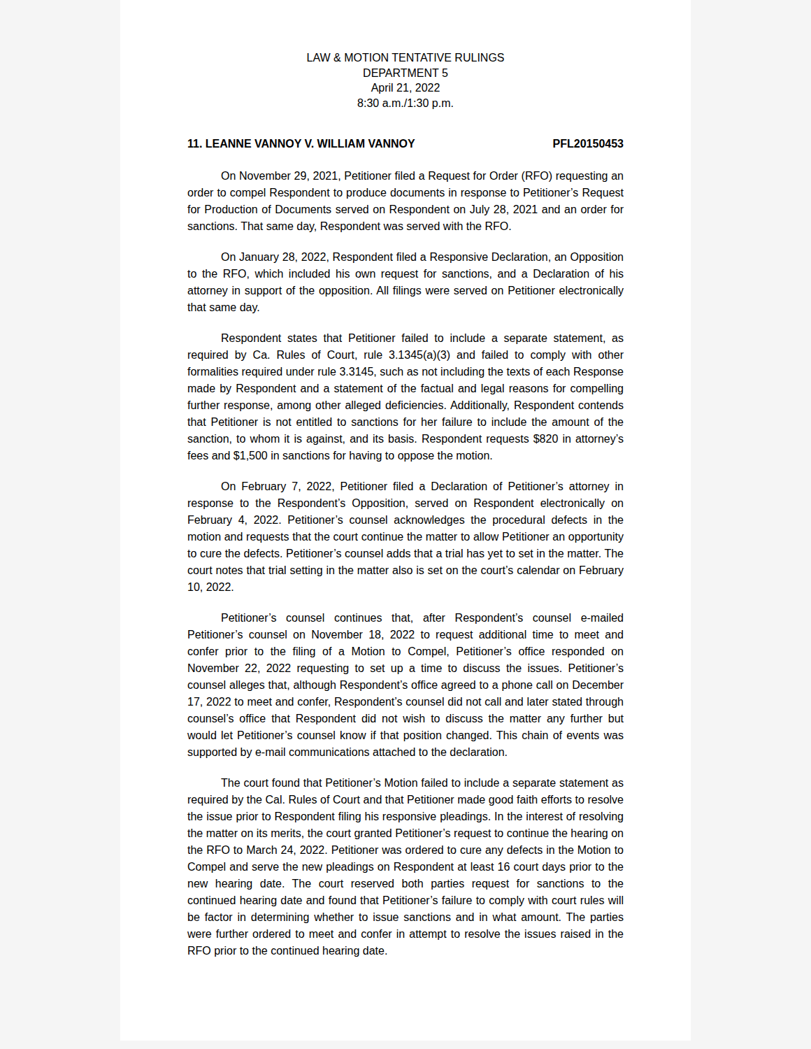LAW & MOTION TENTATIVE RULINGS
DEPARTMENT 5
April 21, 2022
8:30 a.m./1:30 p.m.
11. Leanne Vannoy v. William Vannoy PFL20150453
On November 29, 2021, Petitioner filed a Request for Order (RFO) requesting an order to compel Respondent to produce documents in response to Petitioner’s Request for Production of Documents served on Respondent on July 28, 2021 and an order for sanctions. That same day, Respondent was served with the RFO.
On January 28, 2022, Respondent filed a Responsive Declaration, an Opposition to the RFO, which included his own request for sanctions, and a Declaration of his attorney in support of the opposition. All filings were served on Petitioner electronically that same day.
Respondent states that Petitioner failed to include a separate statement, as required by Ca. Rules of Court, rule 3.1345(a)(3) and failed to comply with other formalities required under rule 3.3145, such as not including the texts of each Response made by Respondent and a statement of the factual and legal reasons for compelling further response, among other alleged deficiencies. Additionally, Respondent contends that Petitioner is not entitled to sanctions for her failure to include the amount of the sanction, to whom it is against, and its basis. Respondent requests $820 in attorney’s fees and $1,500 in sanctions for having to oppose the motion.
On February 7, 2022, Petitioner filed a Declaration of Petitioner’s attorney in response to the Respondent’s Opposition, served on Respondent electronically on February 4, 2022. Petitioner’s counsel acknowledges the procedural defects in the motion and requests that the court continue the matter to allow Petitioner an opportunity to cure the defects. Petitioner’s counsel adds that a trial has yet to set in the matter. The court notes that trial setting in the matter also is set on the court’s calendar on February 10, 2022.
Petitioner’s counsel continues that, after Respondent’s counsel e-mailed Petitioner’s counsel on November 18, 2022 to request additional time to meet and confer prior to the filing of a Motion to Compel, Petitioner’s office responded on November 22, 2022 requesting to set up a time to discuss the issues. Petitioner’s counsel alleges that, although Respondent’s office agreed to a phone call on December 17, 2022 to meet and confer, Respondent’s counsel did not call and later stated through counsel’s office that Respondent did not wish to discuss the matter any further but would let Petitioner’s counsel know if that position changed. This chain of events was supported by e-mail communications attached to the declaration.
The court found that Petitioner’s Motion failed to include a separate statement as required by the Cal. Rules of Court and that Petitioner made good faith efforts to resolve the issue prior to Respondent filing his responsive pleadings. In the interest of resolving the matter on its merits, the court granted Petitioner’s request to continue the hearing on the RFO to March 24, 2022. Petitioner was ordered to cure any defects in the Motion to Compel and serve the new pleadings on Respondent at least 16 court days prior to the new hearing date. The court reserved both parties request for sanctions to the continued hearing date and found that Petitioner’s failure to comply with court rules will be factor in determining whether to issue sanctions and in what amount. The parties were further ordered to meet and confer in attempt to resolve the issues raised in the RFO prior to the continued hearing date.